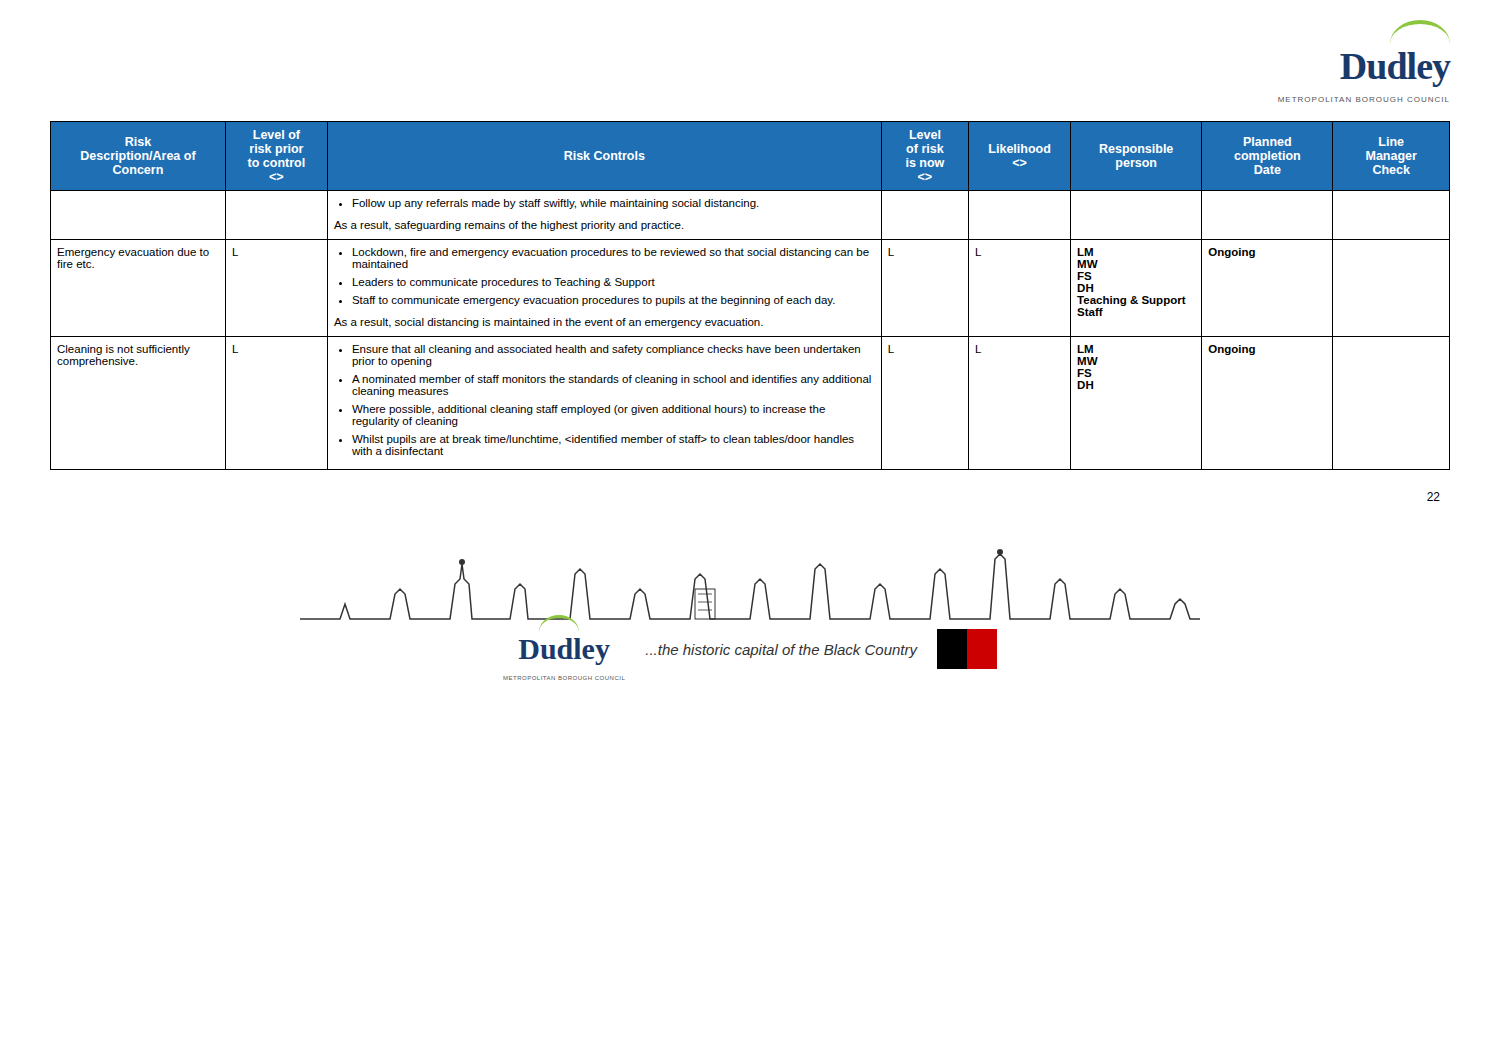Dudley
Metropolitan Borough Council
| Risk Description/Area of Concern | Level of risk prior to control <> | Risk Controls | Level of risk is now <> | Likelihood <> | Responsible person | Planned completion Date | Line Manager Check |
| --- | --- | --- | --- | --- | --- | --- | --- |
| | | Follow up any referrals made by staff swiftly, while maintaining social distancing. As a result, safeguarding remains of the highest priority and practice. | | | | | |
| Emergency evacuation due to fire etc. | L | Lockdown, fire and emergency evacuation procedures to be reviewed so that social distancing can be maintained Leaders to communicate procedures to Teaching & Support Staff to communicate emergency evacuation procedures to pupils at the beginning of each day. As a result, social distancing is maintained in the event of an emergency evacuation. | L | L | LM MW FS DH Teaching & Support Staff | Ongoing | |
| Cleaning is not sufficiently comprehensive. | L | Ensure that all cleaning and associated health and safety compliance checks have been undertaken prior to opening A nominated member of staff monitors the standards of cleaning in school and identifies any additional cleaning measures Where possible, additional cleaning staff employed (or given additional hours) to increase the regularity of cleaning Whilst pupils are at break time/lunchtime, <identified member of staff> to clean tables/door handles with a disinfectant | L | L | LM MW FS DH | Ongoing | |
22
Dudley
Metropolitan Borough Council
...the historic capital of the Black Country